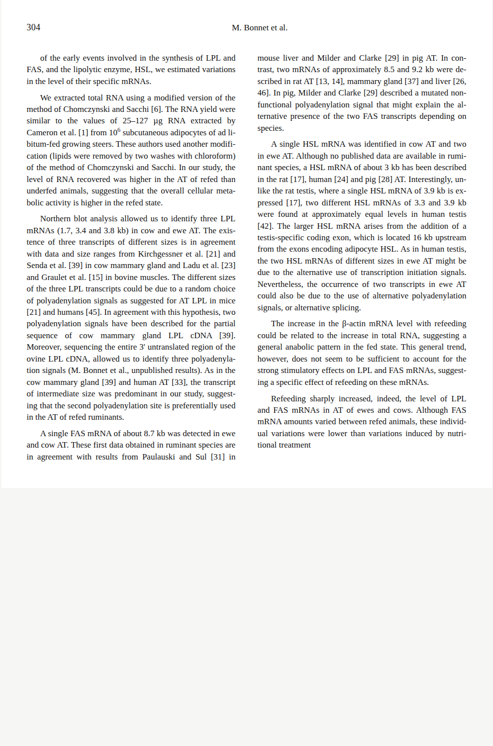304 M. Bonnet et al.
of the early events involved in the synthesis of LPL and FAS, and the lipolytic enzyme, HSL, we estimated variations in the level of their specific mRNAs.
We extracted total RNA using a modified version of the method of Chomczynski and Sacchi [6]. The RNA yield were similar to the values of 25–127 µg RNA extracted by Cameron et al. [1] from 106 subcutaneous adipocytes of ad libitum-fed growing steers. These authors used another modification (lipids were removed by two washes with chloroform) of the method of Chomczynski and Sacchi. In our study, the level of RNA recovered was higher in the AT of refed than underfed animals, suggesting that the overall cellular metabolic activity is higher in the refed state.
Northern blot analysis allowed us to identify three LPL mRNAs (1.7, 3.4 and 3.8 kb) in cow and ewe AT. The existence of three transcripts of different sizes is in agreement with data and size ranges from Kirchgessner et al. [21] and Senda et al. [39] in cow mammary gland and Ladu et al. [23] and Graulet et al. [15] in bovine muscles. The different sizes of the three LPL transcripts could be due to a random choice of polyadenylation signals as suggested for AT LPL in mice [21] and humans [45]. In agreement with this hypothesis, two polyadenylation signals have been described for the partial sequence of cow mammary gland LPL cDNA [39]. Moreover, sequencing the entire 3' untranslated region of the ovine LPL cDNA, allowed us to identify three polyadenylation signals (M. Bonnet et al., unpublished results). As in the cow mammary gland [39] and human AT [33], the transcript of intermediate size was predominant in our study, suggesting that the second polyadenylation site is preferentially used in the AT of refed ruminants.
A single FAS mRNA of about 8.7 kb was detected in ewe and cow AT. These first data obtained in ruminant species are in agreement with results from Paulauski and Sul [31] in mouse liver and Milder and Clarke [29] in pig AT. In contrast, two mRNAs of approximately 8.5 and 9.2 kb were described in rat AT [13, 14], mammary gland [37] and liver [26, 46]. In pig, Milder and Clarke [29] described a mutated non-functional polyadenylation signal that might explain the alternative presence of the two FAS transcripts depending on species.
A single HSL mRNA was identified in cow AT and two in ewe AT. Although no published data are available in ruminant species, a HSL mRNA of about 3 kb has been described in the rat [17], human [24] and pig [28] AT. Interestingly, unlike the rat testis, where a single HSL mRNA of 3.9 kb is expressed [17], two different HSL mRNAs of 3.3 and 3.9 kb were found at approximately equal levels in human testis [42]. The larger HSL mRNA arises from the addition of a testis-specific coding exon, which is located 16 kb upstream from the exons encoding adipocyte HSL. As in human testis, the two HSL mRNAs of different sizes in ewe AT might be due to the alternative use of transcription initiation signals. Nevertheless, the occurrence of two transcripts in ewe AT could also be due to the use of alternative polyadenylation signals, or alternative splicing.
The increase in the β-actin mRNA level with refeeding could be related to the increase in total RNA, suggesting a general anabolic pattern in the fed state. This general trend, however, does not seem to be sufficient to account for the strong stimulatory effects on LPL and FAS mRNAs, suggesting a specific effect of refeeding on these mRNAs.
Refeeding sharply increased, indeed, the level of LPL and FAS mRNAs in AT of ewes and cows. Although FAS mRNA amounts varied between refed animals, these individual variations were lower than variations induced by nutritional treatment